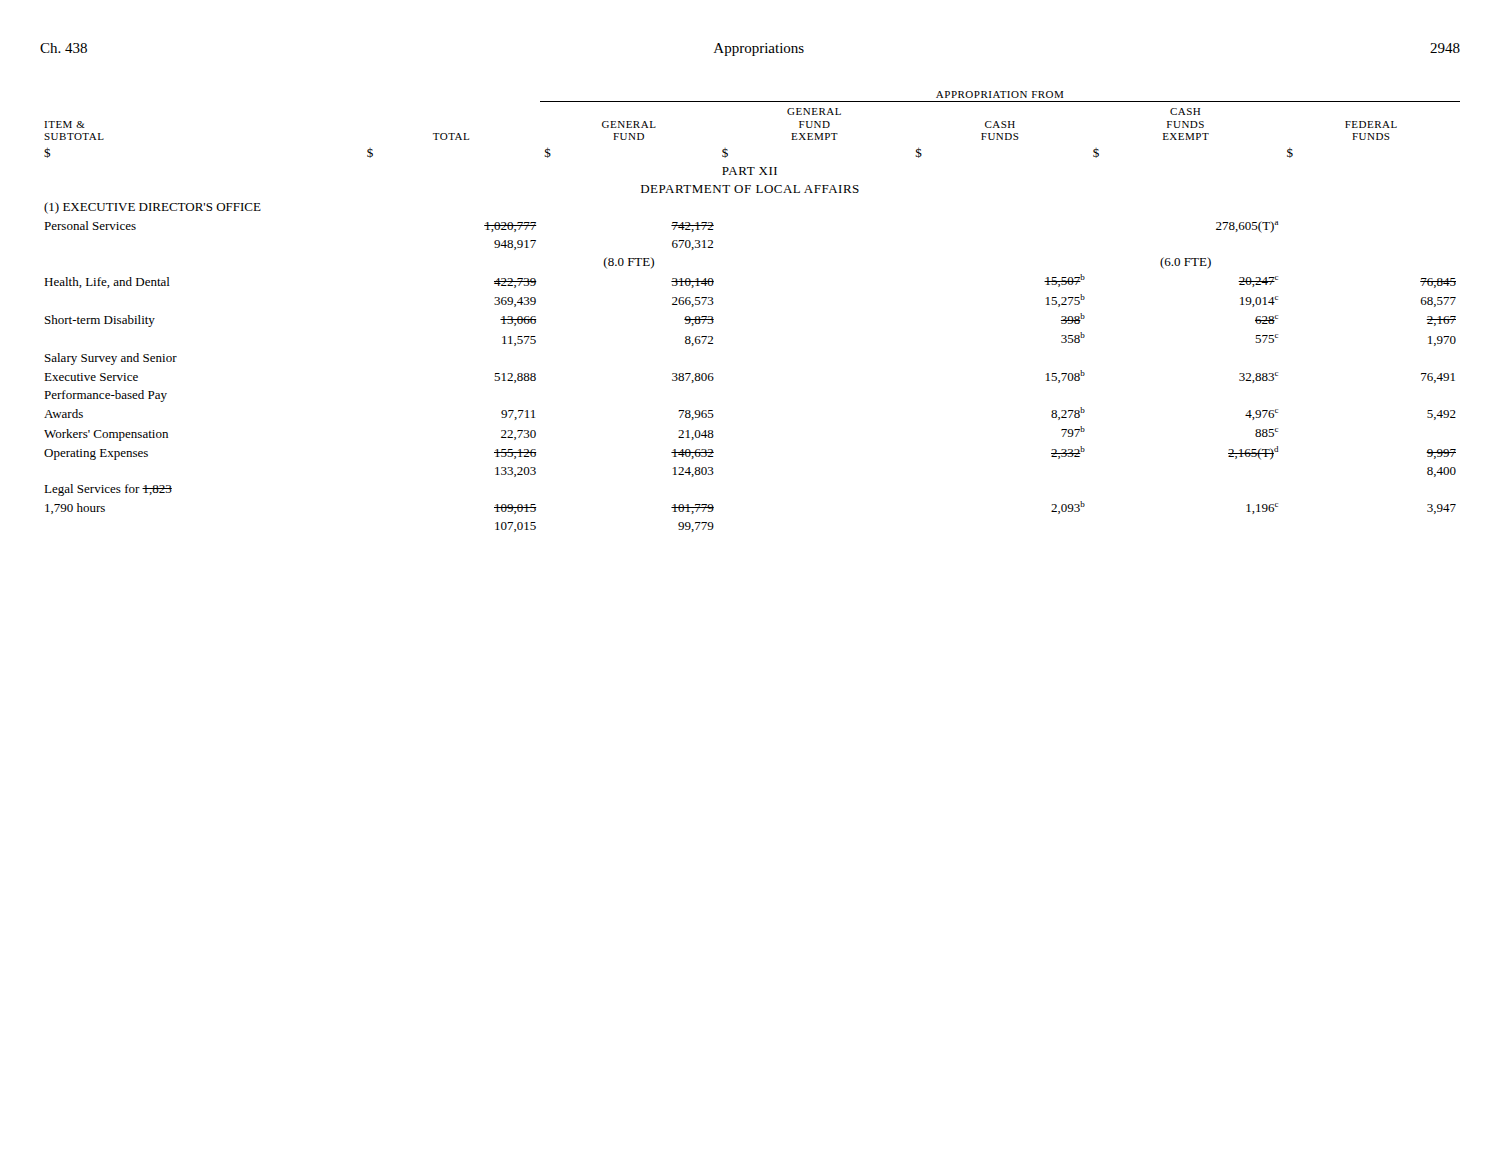Ch. 438
Appropriations
2948
| | | APPROPRIATION FROM |
| ITEM & SUBTOTAL | TOTAL | GENERAL FUND | GENERAL FUND EXEMPT | CASH FUNDS | CASH FUNDS EXEMPT | FEDERAL FUNDS |
| $ | $ | $ | $ | $ | $ | $ |
| PART XII |
| DEPARTMENT OF LOCAL AFFAIRS |
| (1) EXECUTIVE DIRECTOR'S OFFICE |
| Personal Services | 1,020,777 | 742,172 | | | 278,605(T) a | |
| | 948,917 | 670,312 | | | | |
| | | (8.0 FTE) | | | (6.0 FTE) | |
| Health, Life, and Dental | 422,739 | 310,140 | | 15,507 b | 20,247 c | 76,845 |
| | 369,439 | 266,573 | | 15,275 b | 19,014 c | 68,577 |
| Short-term Disability | 13,066 | 9,873 | | 398 b | 628 c | 2,167 |
| | 11,575 | 8,672 | | 358 b | 575 c | 1,970 |
| Salary Survey and Senior | | | | | | |
| Executive Service | 512,888 | 387,806 | | 15,708 b | 32,883 c | 76,491 |
| Performance-based Pay | | | | | | |
| Awards | 97,711 | 78,965 | | 8,278 b | 4,976 c | 5,492 |
| Workers' Compensation | 22,730 | 21,048 | | 797 b | 885 c | |
| Operating Expenses | 155,126 | 140,632 | | 2,332 b | 2,165(T) d | 9,997 |
| | 133,203 | 124,803 | | | | 8,400 |
| Legal Services for 1,823 | | | | | | |
| 1,790 hours | 109,015 | 101,779 | | 2,093 b | 1,196 c | 3,947 |
| | 107,015 | 99,779 | | | | |